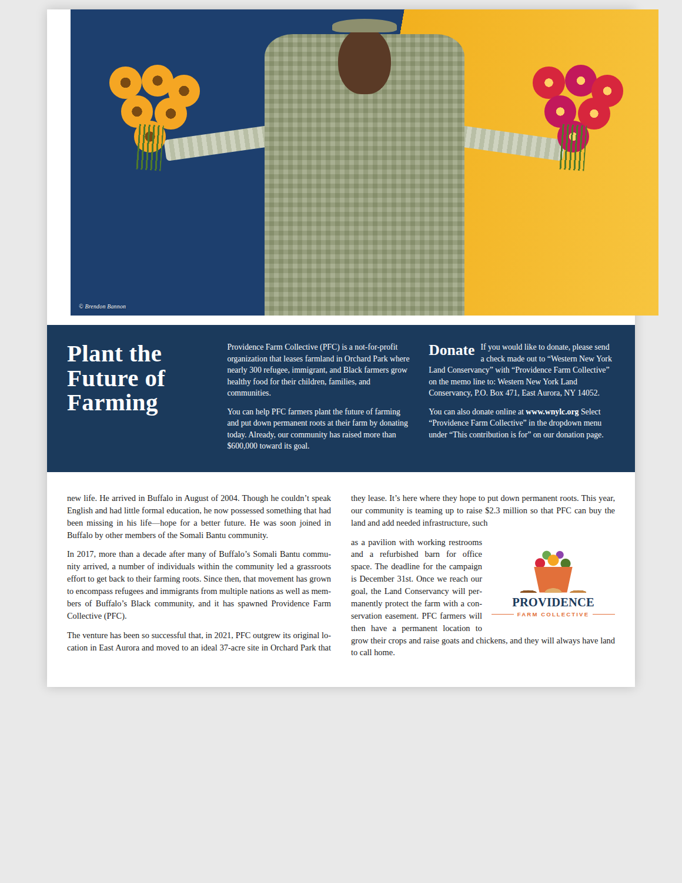© Brendon Bannon
Plant the
Future of
Farming
Providence Farm Collective (PFC) is a not-for-profit organization that leases farmland in Orchard Park where nearly 300 refugee, immigrant, and Black farmers grow healthy food for their children, families, and communities.
You can help PFC farmers plant the future of farming and put down permanent roots at their farm by donating today. Already, our community has raised more than $600,000 toward its goal.
Donate If you would like to donate, please send a check made out to “Western New York Land Conservancy” with “Providence Farm Collective” on the memo line to: Western New York Land Conservancy, P.O. Box 471, East Aurora, NY 14052.
You can also donate online at www.wnylc.org Select “Providence Farm Collective” in the dropdown menu under “This contribution is for” on our donation page.
new life. He arrived in Buffalo in August of 2004. Though he couldn’t speak English and had little formal education, he now possessed something that had been missing in his life—hope for a better future. He was soon joined in Buffalo by other members of the Somali Bantu community.
In 2017, more than a decade after many of Buffalo’s Somali Bantu community arrived, a number of individuals within the community led a grassroots effort to get back to their farming roots. Since then, that movement has grown to encompass refugees and immigrants from multiple nations as well as members of Buffalo’s Black community, and it has spawned Providence Farm Collective (PFC).
The venture has been so successful that, in 2021, PFC outgrew its original location in East Aurora and moved to an ideal 37-acre site in Orchard Park that they lease. It’s here where they hope to put down permanent roots. This year, our community is teaming up to raise $2.3 million so that PFC can buy the land and add needed infrastructure, such
PROVIDENCE
FARM COLLECTIVE
as a pavilion with working restrooms and a refurbished barn for office space. The deadline for the campaign is December 31st. Once we reach our goal, the Land Conservancy will permanently protect the farm with a conservation easement. PFC farmers will then have a permanent location to grow their crops and raise goats and chickens, and they will always have land to call home.